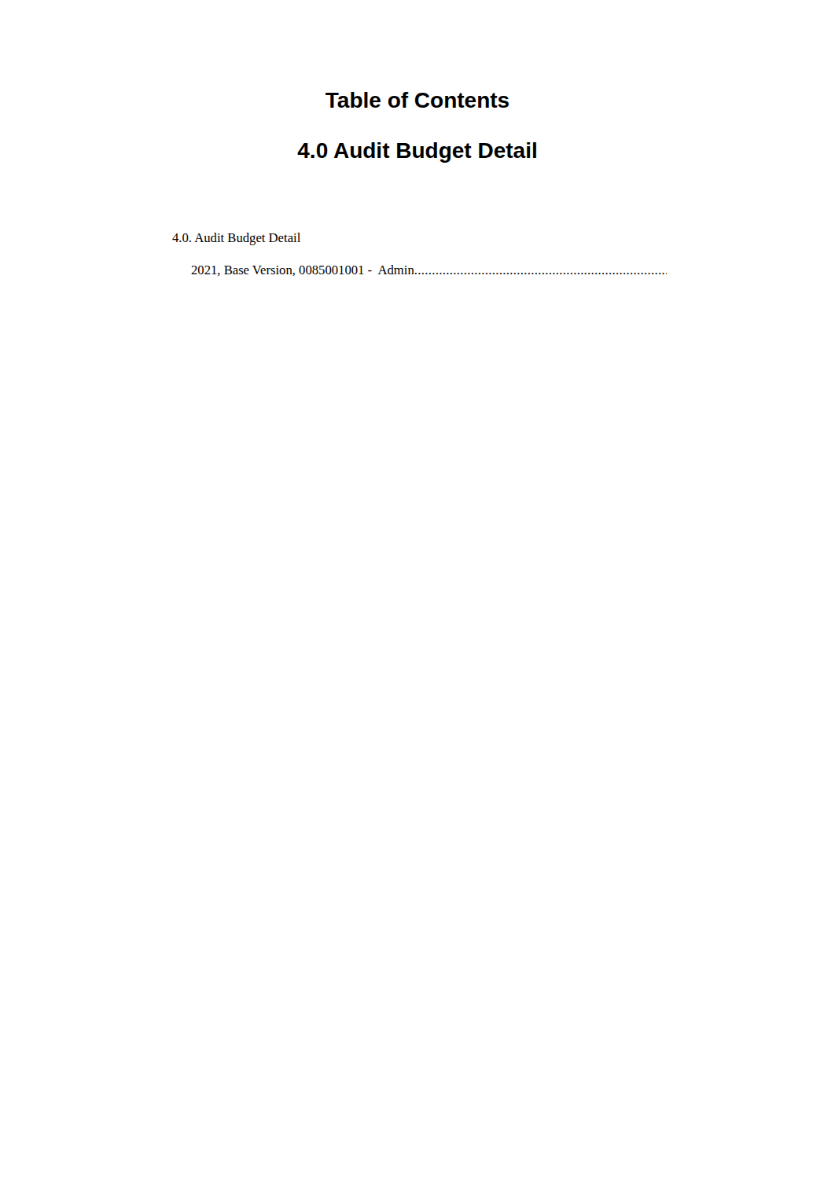Table of Contents
4.0 Audit Budget Detail
4.0. Audit Budget Detail
2021, Base Version, 0085001001 - Admin..................................................................................................... 1